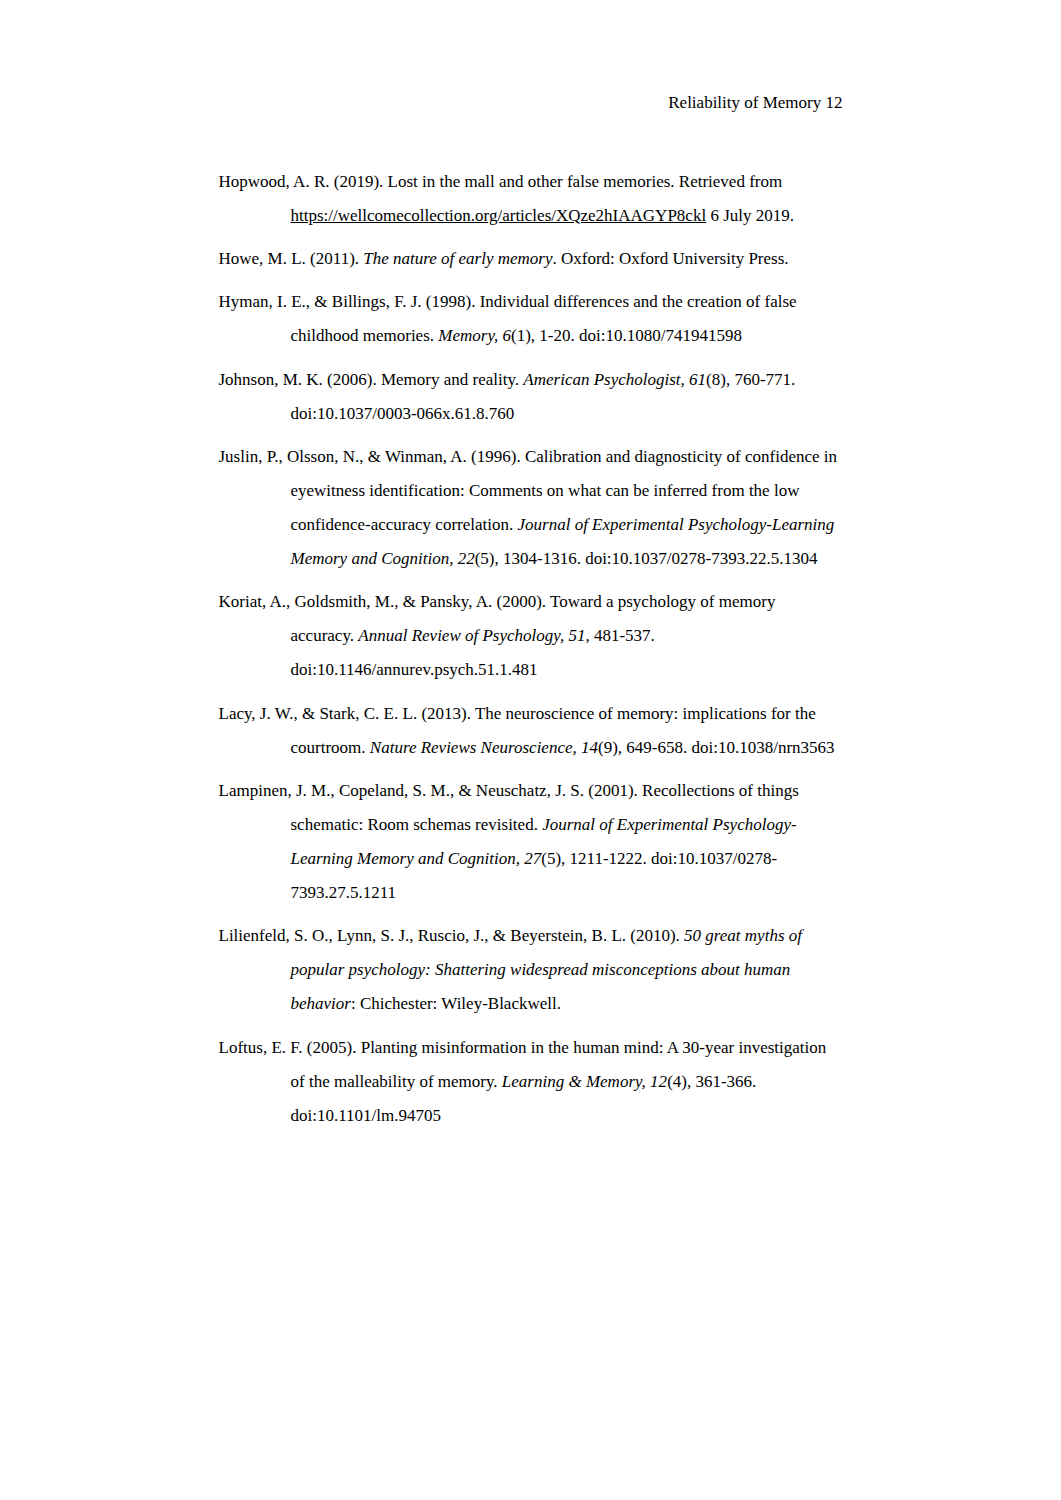Reliability of Memory 12
Hopwood, A. R. (2019). Lost in the mall and other false memories. Retrieved from https://wellcomecollection.org/articles/XQze2hIAAGYP8ckl 6 July 2019.
Howe, M. L. (2011). The nature of early memory. Oxford: Oxford University Press.
Hyman, I. E., & Billings, F. J. (1998). Individual differences and the creation of false childhood memories. Memory, 6(1), 1-20. doi:10.1080/741941598
Johnson, M. K. (2006). Memory and reality. American Psychologist, 61(8), 760-771. doi:10.1037/0003-066x.61.8.760
Juslin, P., Olsson, N., & Winman, A. (1996). Calibration and diagnosticity of confidence in eyewitness identification: Comments on what can be inferred from the low confidence-accuracy correlation. Journal of Experimental Psychology-Learning Memory and Cognition, 22(5), 1304-1316. doi:10.1037/0278-7393.22.5.1304
Koriat, A., Goldsmith, M., & Pansky, A. (2000). Toward a psychology of memory accuracy. Annual Review of Psychology, 51, 481-537. doi:10.1146/annurev.psych.51.1.481
Lacy, J. W., & Stark, C. E. L. (2013). The neuroscience of memory: implications for the courtroom. Nature Reviews Neuroscience, 14(9), 649-658. doi:10.1038/nrn3563
Lampinen, J. M., Copeland, S. M., & Neuschatz, J. S. (2001). Recollections of things schematic: Room schemas revisited. Journal of Experimental Psychology-Learning Memory and Cognition, 27(5), 1211-1222. doi:10.1037/0278-7393.27.5.1211
Lilienfeld, S. O., Lynn, S. J., Ruscio, J., & Beyerstein, B. L. (2010). 50 great myths of popular psychology: Shattering widespread misconceptions about human behavior: Chichester: Wiley-Blackwell.
Loftus, E. F. (2005). Planting misinformation in the human mind: A 30-year investigation of the malleability of memory. Learning & Memory, 12(4), 361-366. doi:10.1101/lm.94705